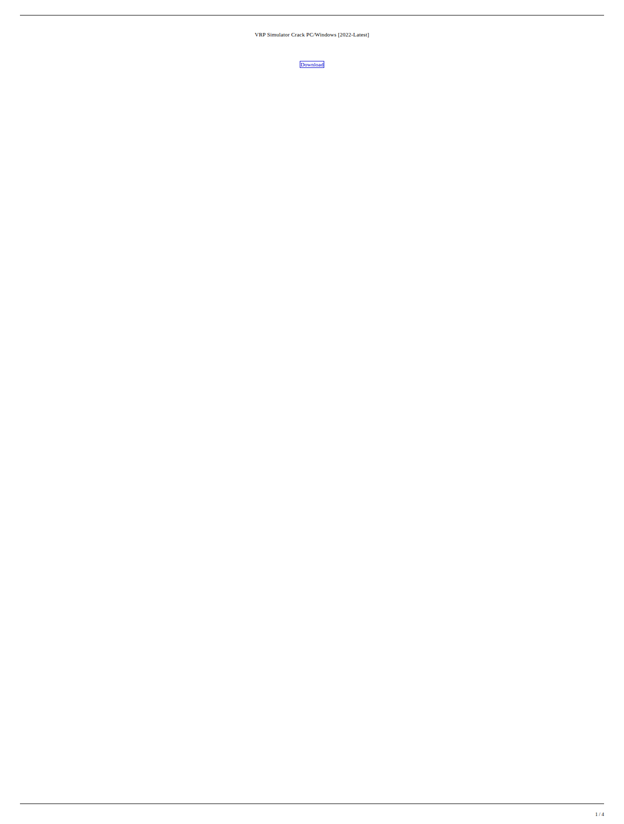VRP Simulator Crack PC/Windows [2022-Latest]
Download
1 / 4